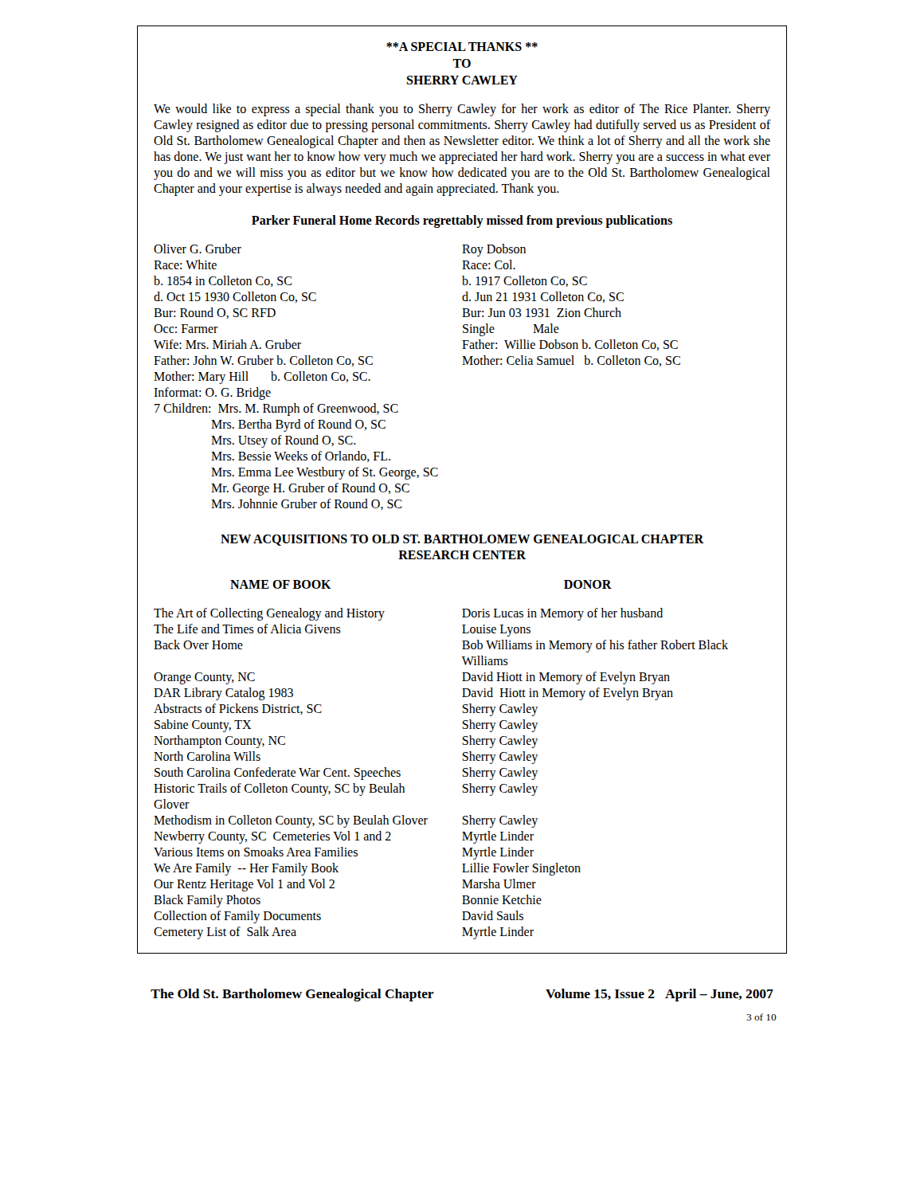**A SPECIAL THANKS **
TO
SHERRY CAWLEY
We would like to express a special thank you to Sherry Cawley for her work as editor of The Rice Planter. Sherry Cawley resigned as editor due to pressing personal commitments. Sherry Cawley had dutifully served us as President of Old St. Bartholomew Genealogical Chapter and then as Newsletter editor. We think a lot of Sherry and all the work she has done. We just want her to know how very much we appreciated her hard work. Sherry you are a success in what ever you do and we will miss you as editor but we know how dedicated you are to the Old St. Bartholomew Genealogical Chapter and your expertise is always needed and again appreciated. Thank you.
Parker Funeral Home Records regrettably missed from previous publications
| Oliver G. Gruber Race: White b. 1854 in Colleton Co, SC d. Oct 15 1930 Colleton Co, SC Bur: Round O, SC RFD Occ: Farmer Wife: Mrs. Miriah A. Gruber Father: John W. Gruber b. Colleton Co, SC Mother: Mary Hill b. Colleton Co, SC. Informat: O. G. Bridge 7 Children: Mrs. M. Rumph of Greenwood, SC Mrs. Bertha Byrd of Round O, SC Mrs. Utsey of Round O, SC. Mrs. Bessie Weeks of Orlando, FL. Mrs. Emma Lee Westbury of St. George, SC Mr. George H. Gruber of Round O, SC Mrs. Johnnie Gruber of Round O, SC | Roy Dobson Race: Col. b. 1917 Colleton Co, SC d. Jun 21 1931 Colleton Co, SC Bur: Jun 03 1931 Zion Church Single Male Father: Willie Dobson b. Colleton Co, SC Mother: Celia Samuel b. Colleton Co, SC |
NEW ACQUISITIONS TO OLD ST. BARTHOLOMEW GENEALOGICAL CHAPTER
RESEARCH CENTER
| NAME OF BOOK | DONOR |
| --- | --- |
| The Art of Collecting Genealogy and History | Doris Lucas in Memory of her husband |
| The Life and Times of Alicia Givens | Louise Lyons |
| Back Over Home | Bob Williams in Memory of his father Robert Black Williams |
| Orange County, NC | David Hiott in Memory of Evelyn Bryan |
| DAR Library Catalog 1983 | David Hiott in Memory of Evelyn Bryan |
| Abstracts of Pickens District, SC | Sherry Cawley |
| Sabine County, TX | Sherry Cawley |
| Northampton County, NC | Sherry Cawley |
| North Carolina Wills | Sherry Cawley |
| South Carolina Confederate War Cent. Speeches | Sherry Cawley |
| Historic Trails of Colleton County, SC by Beulah Glover | Sherry Cawley |
| Methodism in Colleton County, SC by Beulah Glover | Sherry Cawley |
| Newberry County, SC Cemeteries Vol 1 and 2 | Myrtle Linder |
| Various Items on Smoaks Area Families | Myrtle Linder |
| We Are Family -- Her Family Book | Lillie Fowler Singleton |
| Our Rentz Heritage Vol 1 and Vol 2 | Marsha Ulmer |
| Black Family Photos | Bonnie Ketchie |
| Collection of Family Documents | David Sauls |
| Cemetery List of Salk Area | Myrtle Linder |
The Old St. Bartholomew Genealogical Chapter Volume 15, Issue 2 April – June, 2007
3 of 10